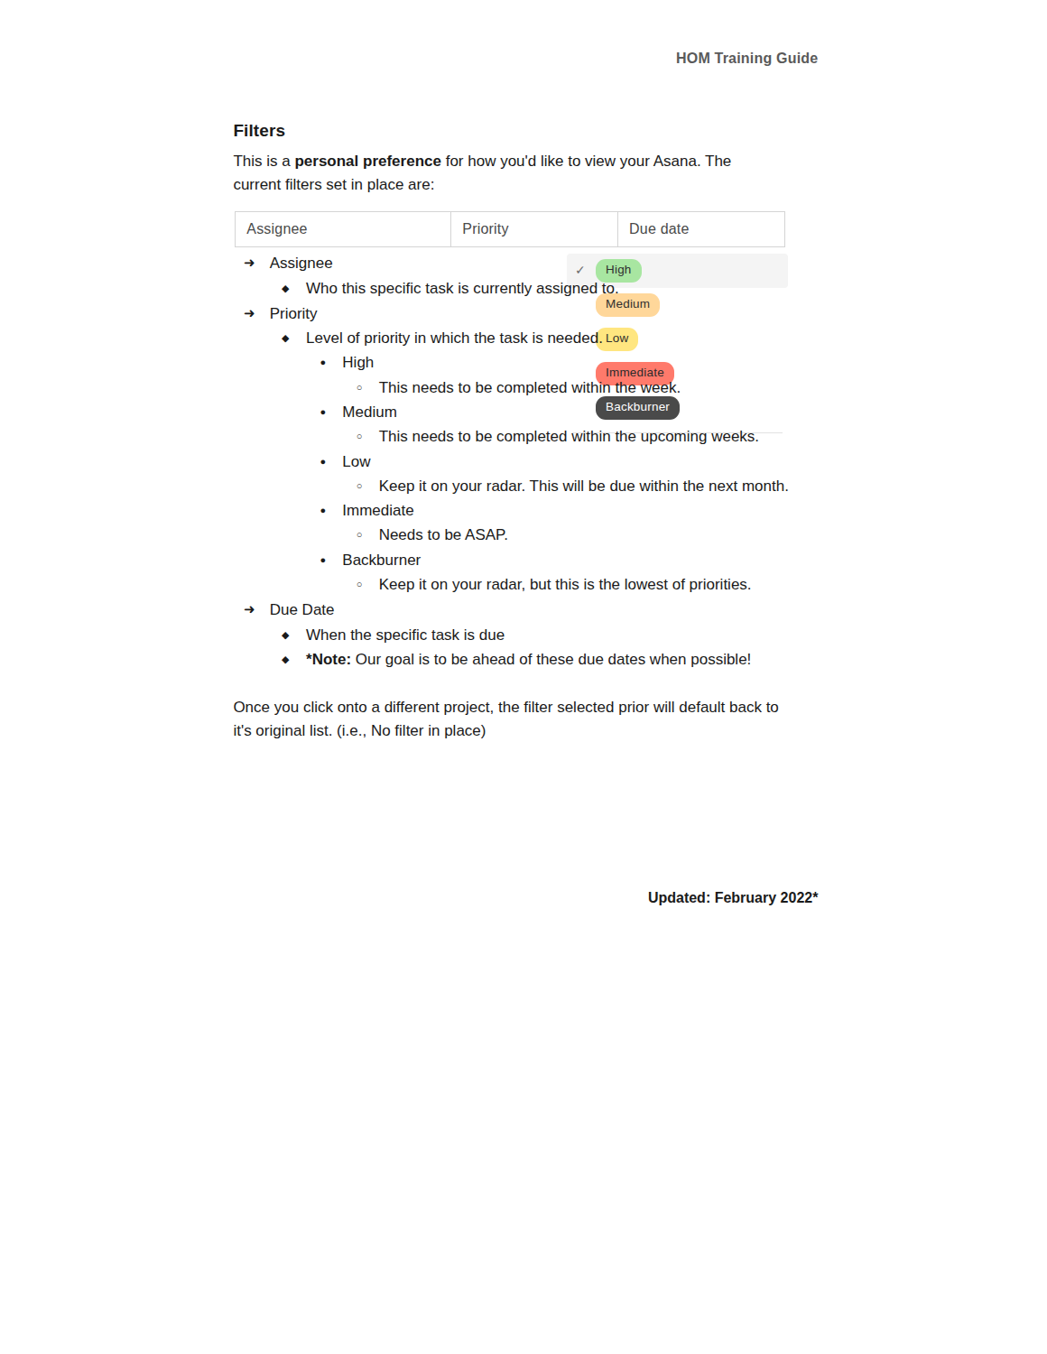HOM Training Guide
Filters
This is a personal preference for how you'd like to view your Asana. The current filters set in place are:
| Assignee | Priority | Due date |
✓High
Medium
Low
Immediate
Backburner
Assignee
Who this specific task is currently assigned to.
Priority
Level of priority in which the task is needed.
High
This needs to be completed within the week.
Medium
This needs to be completed within the upcoming weeks.
Low
Keep it on your radar. This will be due within the next month.
Immediate
Needs to be ASAP.
Backburner
Keep it on your radar, but this is the lowest of priorities.
Due Date
When the specific task is due
*Note: Our goal is to be ahead of these due dates when possible!
Once you click onto a different project, the filter selected prior will default back to it's original list. (i.e., No filter in place)
Updated: February 2022*